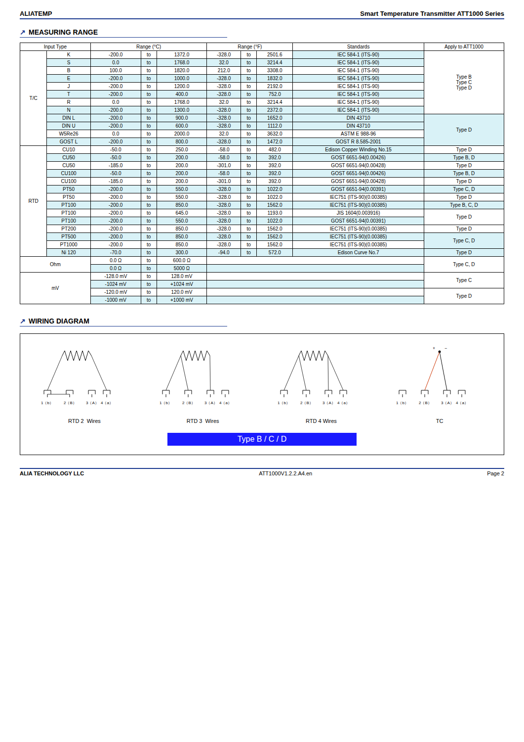ALIATEMP
Smart Temperature Transmitter ATT1000 Series
MEASURING RANGE
| Input Type | Range (°C) | Range (°F) | Standards | Apply to ATT1000 |
| --- | --- | --- | --- | --- |
| T/C | K | -200.0 | to | 1372.0 | -328.0 | to | 2501.6 | IEC 584-1 (ITS-90) | Type B Type C Type D |
| S | 0.0 | to | 1768.0 | 32.0 | to | 3214.4 | IEC 584-1 (ITS-90) |
| B | 100.0 | to | 1820.0 | 212.0 | to | 3308.0 | IEC 584-1 (ITS-90) |
| E | -200.0 | to | 1000.0 | -328.0 | to | 1832.0 | IEC 584-1 (ITS-90) |
| J | -200.0 | to | 1200.0 | -328.0 | to | 2192.0 | IEC 584-1 (ITS-90) |
| T | -200.0 | to | 400.0 | -328.0 | to | 752.0 | IEC 584-1 (ITS-90) |
| R | 0.0 | to | 1768.0 | 32.0 | to | 3214.4 | IEC 584-1 (ITS-90) |
| N | -200.0 | to | 1300.0 | -328.0 | to | 2372.0 | IEC 584-1 (ITS-90) |
| DIN L | -200.0 | to | 900.0 | -328.0 | to | 1652.0 | DIN 43710 | Type D |
| DIN U | -200.0 | to | 600.0 | -328.0 | to | 1112.0 | DIN 43710 |
| W5Re26 | 0.0 | to | 2000.0 | 32.0 | to | 3632.0 | ASTM E 988-96 |
| GOST L | -200.0 | to | 800.0 | -328.0 | to | 1472.0 | GOST R 8.585-2001 |
| RTD | CU10 | -50.0 | to | 250.0 | -58.0 | to | 482.0 | Edison Copper Winding No.15 | Type D |
| CU50 | -50.0 | to | 200.0 | -58.0 | to | 392.0 | GOST 6651-94(0.00426) | Type B, D |
| CU50 | -185.0 | to | 200.0 | -301.0 | to | 392.0 | GOST 6651-94(0.00428) | Type D |
| CU100 | -50.0 | to | 200.0 | -58.0 | to | 392.0 | GOST 6651-94(0.00426) | Type B, D |
| CU100 | -185.0 | to | 200.0 | -301.0 | to | 392.0 | GOST 6651-94(0.00428) | Type D |
| PT50 | -200.0 | to | 550.0 | -328.0 | to | 1022.0 | GOST 6651-94(0.00391) | Type C, D |
| PT50 | -200.0 | to | 550.0 | -328.0 | to | 1022.0 | IEC751 (ITS-90)(0.00385) | Type D |
| PT100 | -200.0 | to | 850.0 | -328.0 | to | 1562.0 | IEC751 (ITS-90)(0.00385) | Type B, C, D |
| PT100 | -200.0 | to | 645.0 | -328.0 | to | 1193.0 | JIS 1604(0.003916) | Type D |
| PT100 | -200.0 | to | 550.0 | -328.0 | to | 1022.0 | GOST 6651-94(0.00391) |
| PT200 | -200.0 | to | 850.0 | -328.0 | to | 1562.0 | IEC751 (ITS-90)(0.00385) | Type D |
| PT500 | -200.0 | to | 850.0 | -328.0 | to | 1562.0 | IEC751 (ITS-90)(0.00385) | Type C, D |
| PT1000 | -200.0 | to | 850.0 | -328.0 | to | 1562.0 | IEC751 (ITS-90)(0.00385) |
| Ni 120 | -70.0 | to | 300.0 | -94.0 | to | 572.0 | Edison Curve No.7 | Type D |
| Ohm | 0.0 Ω | to | 600.0 Ω | | Type C, D |
| 0.0 Ω | to | 5000 Ω | |
| mV | -128.0 mV | to | 128.0 mV | | Type C |
| -1024 mV | to | +1024 mV | |
| -120.0 mV | to | 120.0 mV | | Type D |
| -1000 mV | to | +1000 mV | |
WIRING DIAGRAM
1（b） 2（B） 3（A） 4（a）
RTD 2 Wires
1（b） 2（B） 3（A） 4（a）
RTD 3 Wires
1（b） 2（B） 3（A） 4（a）
RTD 4 Wires
+ − 1（b） 2（B） 3（A） 4（a）
TC
Type B / C / D
ALIA TECHNOLOGY LLC
ATT1000V1.2.2.A4.en
Page 2